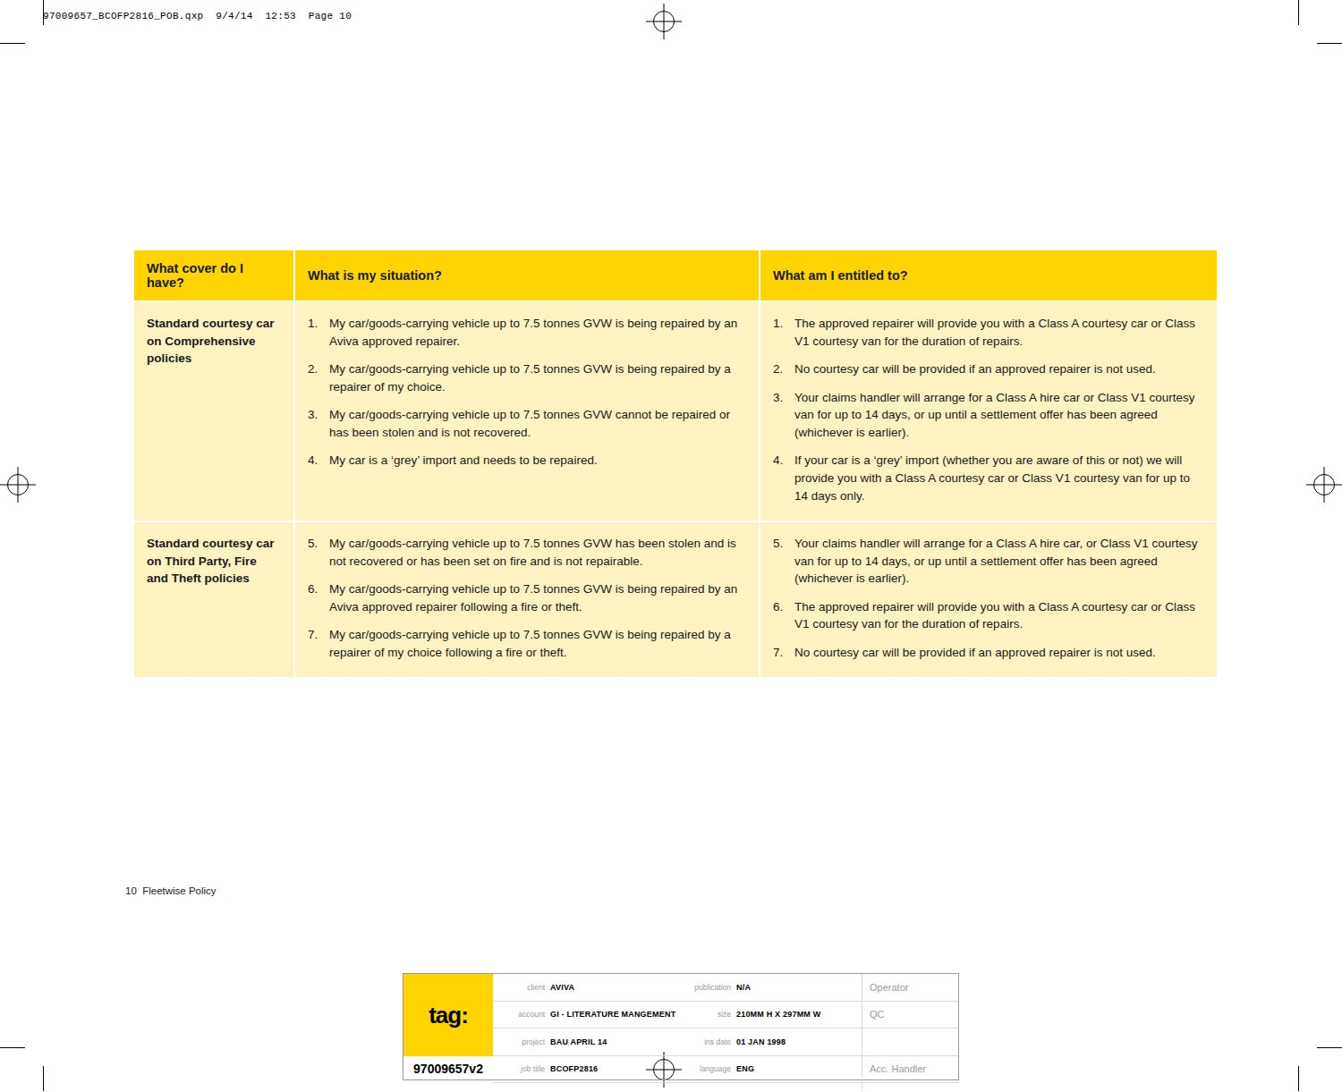97009657_BCOFP2816_POB.qxp 9/4/14 12:53 Page 10
| What cover do I have? | What is my situation? | What am I entitled to? |
| --- | --- | --- |
| Standard courtesy car on Comprehensive policies | 1. My car/goods-carrying vehicle up to 7.5 tonnes GVW is being repaired by an Aviva approved repairer. 2. My car/goods-carrying vehicle up to 7.5 tonnes GVW is being repaired by a repairer of my choice. 3. My car/goods-carrying vehicle up to 7.5 tonnes GVW cannot be repaired or has been stolen and is not recovered. 4. My car is a ‘grey’ import and needs to be repaired. | 1. The approved repairer will provide you with a Class A courtesy car or Class V1 courtesy van for the duration of repairs. 2. No courtesy car will be provided if an approved repairer is not used. 3. Your claims handler will arrange for a Class A hire car or Class V1 courtesy van for up to 14 days, or up until a settlement offer has been agreed (whichever is earlier). 4. If your car is a ‘grey’ import (whether you are aware of this or not) we will provide you with a Class A courtesy car or Class V1 courtesy van for up to 14 days only. |
| Standard courtesy car on Third Party, Fire and Theft policies | 5. My car/goods-carrying vehicle up to 7.5 tonnes GVW has been stolen and is not recovered or has been set on fire and is not repairable. 6. My car/goods-carrying vehicle up to 7.5 tonnes GVW is being repaired by an Aviva approved repairer following a fire or theft. 7. My car/goods-carrying vehicle up to 7.5 tonnes GVW is being repaired by a repairer of my choice following a fire or theft. | 5. Your claims handler will arrange for a Class A hire car, or Class V1 courtesy van for up to 14 days, or up until a settlement offer has been agreed (whichever is earlier). 6. The approved repairer will provide you with a Class A courtesy car or Class V1 courtesy van for the duration of repairs. 7. No courtesy car will be provided if an approved repairer is not used. |
10 Fleetwise Policy
tag:
97009657v2
client
AVIVA
publication
N/A
Operator
account
GI - LITERATURE MANGEMENT
size
210MM H X 297MM W
QC
project
BAU APRIL 14
ins date
01 JAN 1998
job title
BCOFP2816
language
ENG
Acc. Handler
order no
TBC
country
UK